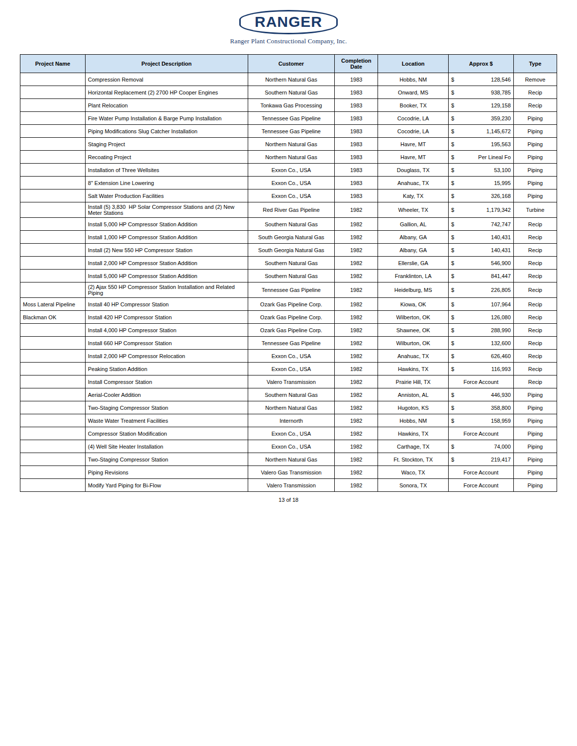RANGER
Ranger Plant Constructional Company, Inc.
| Project Name | Project Description | Customer | Completion Date | Location | Approx $ | Type |
| --- | --- | --- | --- | --- | --- | --- |
| | Compression Removal | Northern Natural Gas | 1983 | Hobbs, NM | $ 128,546 | Remove |
| | Horizontal Replacement (2) 2700 HP Cooper Engines | Southern Natural Gas | 1983 | Onward, MS | $ 938,785 | Recip |
| | Plant Relocation | Tonkawa Gas Processing | 1983 | Booker, TX | $ 129,158 | Recip |
| | Fire Water Pump Installation & Barge Pump Installation | Tennessee Gas Pipeline | 1983 | Cocodrie, LA | $ 359,230 | Piping |
| | Piping Modifications Slug Catcher Installation | Tennessee Gas Pipeline | 1983 | Cocodrie, LA | $ 1,145,672 | Piping |
| | Staging Project | Northern Natural Gas | 1983 | Havre, MT | $ 195,563 | Piping |
| | Recoating Project | Northern Natural Gas | 1983 | Havre, MT | $ Per Lineal Fo | Piping |
| | Installation of Three Wellsites | Exxon Co., USA | 1983 | Douglass, TX | $ 53,100 | Piping |
| | 8" Extension Line Lowering | Exxon Co., USA | 1983 | Anahuac, TX | $ 15,995 | Piping |
| | Salt Water Production Facilities | Exxon Co., USA | 1983 | Katy, TX | $ 326,168 | Piping |
| | Install (5) 3,830 HP Solar Compressor Stations and (2) New Meter Stations | Red River Gas Pipeline | 1982 | Wheeler, TX | $ 1,179,342 | Turbine |
| | Install 5,000 HP Compressor Station Addition | Southern Natural Gas | 1982 | Gallion, AL | $ 742,747 | Recip |
| | Install 1,000 HP Compressor Station Addition | South Georgia Natural Gas | 1982 | Albany, GA | $ 140,431 | Recip |
| | Install (2) New 550 HP Compressor Station | South Georgia Natural Gas | 1982 | Albany, GA | $ 140,431 | Recip |
| | Install 2,000 HP Compressor Station Addition | Southern Natural Gas | 1982 | Ellerslie, GA | $ 546,900 | Recip |
| | Install 5,000 HP Compressor Station Addition | Southern Natural Gas | 1982 | Franklinton, LA | $ 841,447 | Recip |
| | (2) Ajax 550 HP Compressor Station Installation and Related Piping | Tennessee Gas Pipeline | 1982 | Heidelburg, MS | $ 226,805 | Recip |
| Moss Lateral Pipeline | Install 40 HP Compressor Station | Ozark Gas Pipeline Corp. | 1982 | Kiowa, OK | $ 107,964 | Recip |
| Blackman OK | Install 420 HP Compressor Station | Ozark Gas Pipeline Corp. | 1982 | Wilberton, OK | $ 126,080 | Recip |
| | Install 4,000 HP Compressor Station | Ozark Gas Pipeline Corp. | 1982 | Shawnee, OK | $ 288,990 | Recip |
| | Install 660 HP Compressor Station | Tennessee Gas Pipeline | 1982 | Wilburton, OK | $ 132,600 | Recip |
| | Install 2,000 HP Compressor Relocation | Exxon Co., USA | 1982 | Anahuac, TX | $ 626,460 | Recip |
| | Peaking Station Addition | Exxon Co., USA | 1982 | Hawkins, TX | $ 116,993 | Recip |
| | Install Compressor Station | Valero Transmission | 1982 | Prairie Hill, TX | Force Account | Recip |
| | Aerial-Cooler Addition | Southern Natural Gas | 1982 | Anniston, AL | $ 446,930 | Piping |
| | Two-Staging Compressor Station | Northern Natural Gas | 1982 | Hugoton, KS | $ 358,800 | Piping |
| | Waste Water Treatment Facilities | Internorth | 1982 | Hobbs, NM | $ 158,959 | Piping |
| | Compressor Station Modification | Exxon Co., USA | 1982 | Hawkins, TX | Force Account | Piping |
| | (4) Well Site Heater Installation | Exxon Co., USA | 1982 | Carthage, TX | $ 74,000 | Piping |
| | Two-Staging Compressor Station | Northern Natural Gas | 1982 | Ft. Stockton, TX | $ 219,417 | Piping |
| | Piping Revisions | Valero Gas Transmission | 1982 | Waco, TX | Force Account | Piping |
| | Modify Yard Piping for Bi-Flow | Valero Transmission | 1982 | Sonora, TX | Force Account | Piping |
13 of 18